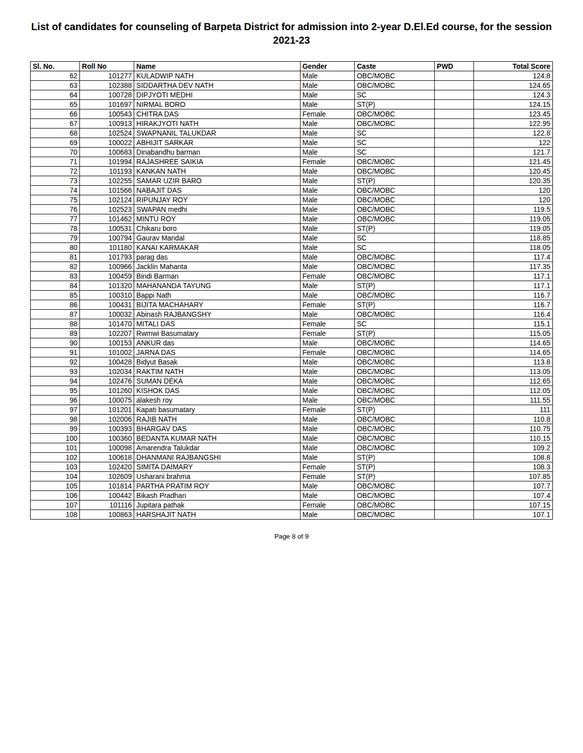List of candidates for counseling of Barpeta District for admission into 2-year D.El.Ed course, for the session 2021-23
| Sl. No. | Roll No | Name | Gender | Caste | PWD | Total Score |
| --- | --- | --- | --- | --- | --- | --- |
| 62 | 101277 | KULADWIP NATH | Male | OBC/MOBC | | 124.8 |
| 63 | 102388 | SIDDARTHA DEV NATH | Male | OBC/MOBC | | 124.65 |
| 64 | 100728 | DIPJYOTI MEDHI | Male | SC | | 124.3 |
| 65 | 101697 | NIRMAL BORO | Male | ST(P) | | 124.15 |
| 66 | 100543 | CHITRA DAS | Female | OBC/MOBC | | 123.45 |
| 67 | 100913 | HIRAKJYOTI NATH | Male | OBC/MOBC | | 122.95 |
| 68 | 102524 | SWAPNANIL TALUKDAR | Male | SC | | 122.8 |
| 69 | 100022 | ABHIJIT SARKAR | Male | SC | | 122 |
| 70 | 100683 | Dinabandhu barman | Male | SC | | 121.7 |
| 71 | 101994 | RAJASHREE SAIKIA | Female | OBC/MOBC | | 121.45 |
| 72 | 101193 | KANKAN NATH | Male | OBC/MOBC | | 120.45 |
| 73 | 102255 | SAMAR UZIR BARO | Male | ST(P) | | 120.35 |
| 74 | 101566 | NABAJIT DAS | Male | OBC/MOBC | | 120 |
| 75 | 102124 | RIPUNJAY ROY | Male | OBC/MOBC | | 120 |
| 76 | 102523 | SWAPAN medhi | Male | OBC/MOBC | | 119.5 |
| 77 | 101462 | MINTU ROY | Male | OBC/MOBC | | 119.05 |
| 78 | 100531 | Chikaru boro | Male | ST(P) | | 119.05 |
| 79 | 100794 | Gaurav Mandal | Male | SC | | 118.85 |
| 80 | 101180 | KANAI KARMAKAR | Male | SC | | 118.05 |
| 81 | 101793 | parag das | Male | OBC/MOBC | | 117.4 |
| 82 | 100966 | Jacklin Mahanta | Male | OBC/MOBC | | 117.35 |
| 83 | 100459 | Bindi Barman | Female | OBC/MOBC | | 117.1 |
| 84 | 101320 | MAHANANDA TAYUNG | Male | ST(P) | | 117.1 |
| 85 | 100310 | Bappi Nath | Male | OBC/MOBC | | 116.7 |
| 86 | 100431 | BIJITA MACHAHARY | Female | ST(P) | | 116.7 |
| 87 | 100032 | Abinash RAJBANGSHY | Male | OBC/MOBC | | 116.4 |
| 88 | 101470 | MITALI DAS | Female | SC | | 115.1 |
| 89 | 102207 | Rwmwi Basumatary | Female | ST(P) | | 115.05 |
| 90 | 100153 | ANKUR das | Male | OBC/MOBC | | 114.65 |
| 91 | 101002 | JARNA DAS | Female | OBC/MOBC | | 114.65 |
| 92 | 100428 | Bidyut Basak | Male | OBC/MOBC | | 113.8 |
| 93 | 102034 | RAKTIM NATH | Male | OBC/MOBC | | 113.05 |
| 94 | 102476 | SUMAN DEKA | Male | OBC/MOBC | | 112.65 |
| 95 | 101260 | KISHOK DAS | Male | OBC/MOBC | | 112.05 |
| 96 | 100075 | alakesh roy | Male | OBC/MOBC | | 111.55 |
| 97 | 101201 | Kapati basumatary | Female | ST(P) | | 111 |
| 98 | 102006 | RAJIB NATH | Male | OBC/MOBC | | 110.8 |
| 99 | 100393 | BHARGAV DAS | Male | OBC/MOBC | | 110.75 |
| 100 | 100360 | BEDANTA KUMAR NATH | Male | OBC/MOBC | | 110.15 |
| 101 | 100098 | Amarendra Talukdar | Male | OBC/MOBC | | 109.2 |
| 102 | 100618 | DHANMANI RAJBANGSHI | Male | ST(P) | | 108.8 |
| 103 | 102420 | SIMITA DAIMARY | Female | ST(P) | | 108.3 |
| 104 | 102609 | Usharani brahma | Female | ST(P) | | 107.85 |
| 105 | 101814 | PARTHA PRATIM ROY | Male | OBC/MOBC | | 107.7 |
| 106 | 100442 | Bikash Pradhan | Male | OBC/MOBC | | 107.4 |
| 107 | 101116 | Jupitara pathak | Female | OBC/MOBC | | 107.15 |
| 108 | 100863 | HARSHAJIT NATH | Male | OBC/MOBC | | 107.1 |
Page 8 of 9